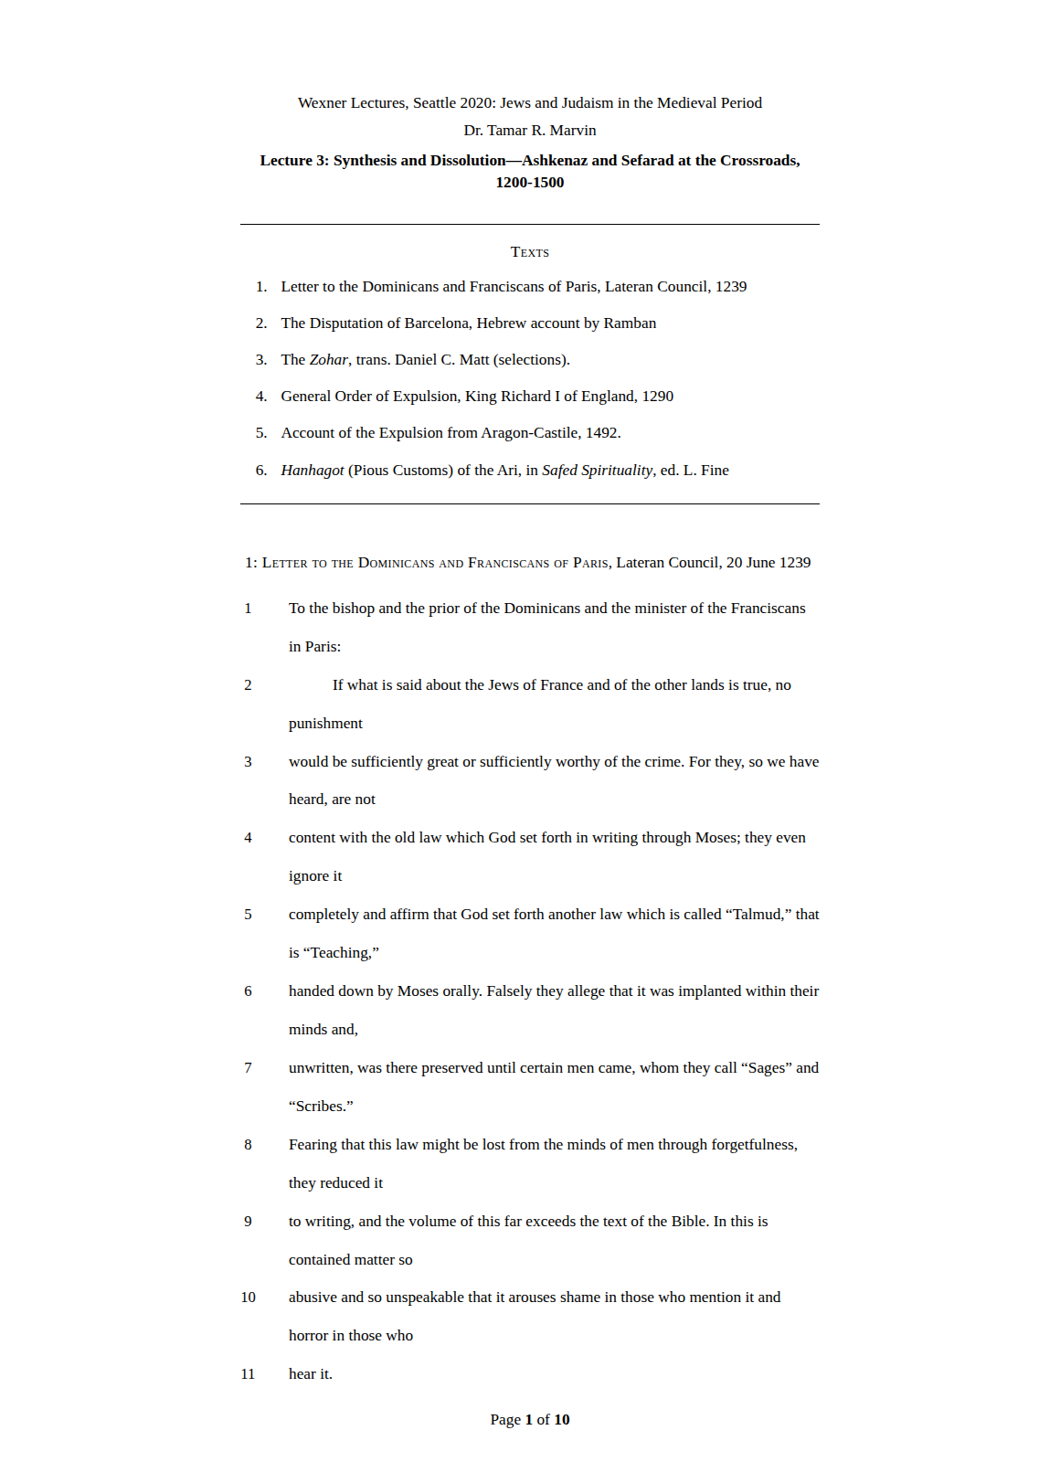Wexner Lectures, Seattle 2020: Jews and Judaism in the Medieval Period
Dr. Tamar R. Marvin
Lecture 3: Synthesis and Dissolution—Ashkenaz and Sefarad at the Crossroads, 1200-1500
Texts
Letter to the Dominicans and Franciscans of Paris, Lateran Council, 1239
The Disputation of Barcelona, Hebrew account by Ramban
The Zohar, trans. Daniel C. Matt (selections).
General Order of Expulsion, King Richard I of England, 1290
Account of the Expulsion from Aragon-Castile, 1492.
Hanhagot (Pious Customs) of the Ari, in Safed Spirituality, ed. L. Fine
1: Letter to the Dominicans and Franciscans of Paris, Lateran Council, 20 June 1239
1 To the bishop and the prior of the Dominicans and the minister of the Franciscans in Paris:
2 If what is said about the Jews of France and of the other lands is true, no punishment
3 would be sufficiently great or sufficiently worthy of the crime. For they, so we have heard, are not
4 content with the old law which God set forth in writing through Moses; they even ignore it
5 completely and affirm that God set forth another law which is called “Talmud,” that is “Teaching,”
6 handed down by Moses orally. Falsely they allege that it was implanted within their minds and,
7 unwritten, was there preserved until certain men came, whom they call “Sages” and “Scribes.”
8 Fearing that this law might be lost from the minds of men through forgetfulness, they reduced it
9 to writing, and the volume of this far exceeds the text of the Bible. In this is contained matter so
10 abusive and so unspeakable that it arouses shame in those who mention it and horror in those who
11 hear it.
Page 1 of 10